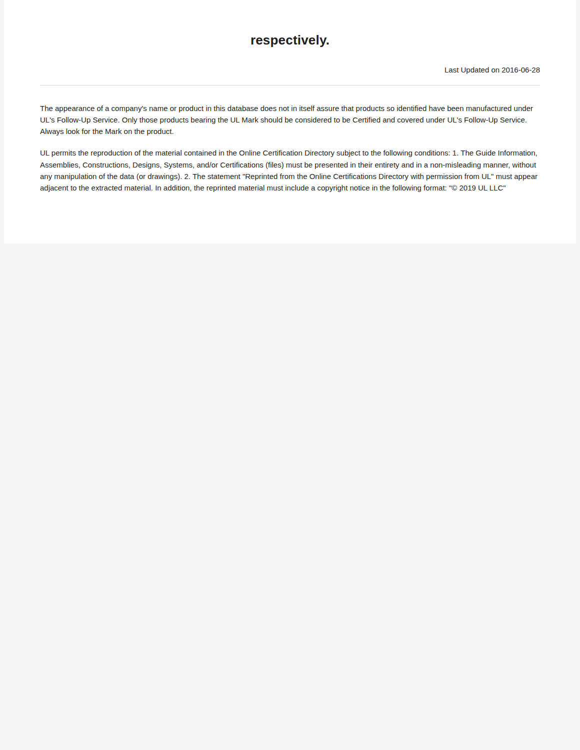respectively.
Last Updated on 2016-06-28
The appearance of a company's name or product in this database does not in itself assure that products so identified have been manufactured under UL's Follow-Up Service. Only those products bearing the UL Mark should be considered to be Certified and covered under UL's Follow-Up Service. Always look for the Mark on the product.
UL permits the reproduction of the material contained in the Online Certification Directory subject to the following conditions: 1. The Guide Information, Assemblies, Constructions, Designs, Systems, and/or Certifications (files) must be presented in their entirety and in a non-misleading manner, without any manipulation of the data (or drawings). 2. The statement "Reprinted from the Online Certifications Directory with permission from UL" must appear adjacent to the extracted material. In addition, the reprinted material must include a copyright notice in the following format: "© 2019 UL LLC"